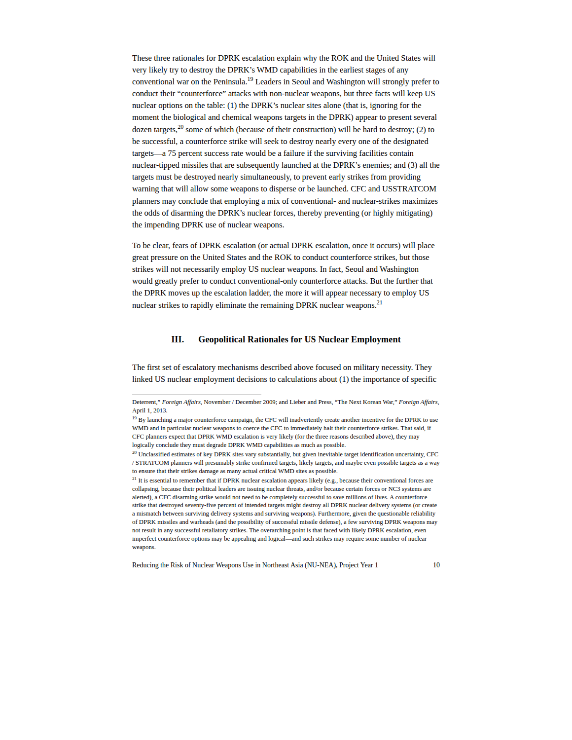These three rationales for DPRK escalation explain why the ROK and the United States will very likely try to destroy the DPRK’s WMD capabilities in the earliest stages of any conventional war on the Peninsula.19 Leaders in Seoul and Washington will strongly prefer to conduct their “counterforce” attacks with non-nuclear weapons, but three facts will keep US nuclear options on the table: (1) the DPRK’s nuclear sites alone (that is, ignoring for the moment the biological and chemical weapons targets in the DPRK) appear to present several dozen targets,20 some of which (because of their construction) will be hard to destroy; (2) to be successful, a counterforce strike will seek to destroy nearly every one of the designated targets—a 75 percent success rate would be a failure if the surviving facilities contain nuclear-tipped missiles that are subsequently launched at the DPRK’s enemies; and (3) all the targets must be destroyed nearly simultaneously, to prevent early strikes from providing warning that will allow some weapons to disperse or be launched. CFC and USSTRATCOM planners may conclude that employing a mix of conventional- and nuclear-strikes maximizes the odds of disarming the DPRK’s nuclear forces, thereby preventing (or highly mitigating) the impending DPRK use of nuclear weapons.
To be clear, fears of DPRK escalation (or actual DPRK escalation, once it occurs) will place great pressure on the United States and the ROK to conduct counterforce strikes, but those strikes will not necessarily employ US nuclear weapons. In fact, Seoul and Washington would greatly prefer to conduct conventional-only counterforce attacks. But the further that the DPRK moves up the escalation ladder, the more it will appear necessary to employ US nuclear strikes to rapidly eliminate the remaining DPRK nuclear weapons.21
III. Geopolitical Rationales for US Nuclear Employment
The first set of escalatory mechanisms described above focused on military necessity. They linked US nuclear employment decisions to calculations about (1) the importance of specific
Deterrent,” Foreign Affairs, November / December 2009; and Lieber and Press, “The Next Korean War,” Foreign Affairs, April 1, 2013.
19 By launching a major counterforce campaign, the CFC will inadvertently create another incentive for the DPRK to use WMD and in particular nuclear weapons to coerce the CFC to immediately halt their counterforce strikes. That said, if CFC planners expect that DPRK WMD escalation is very likely (for the three reasons described above), they may logically conclude they must degrade DPRK WMD capabilities as much as possible.
20 Unclassified estimates of key DPRK sites vary substantially, but given inevitable target identification uncertainty, CFC / STRATCOM planners will presumably strike confirmed targets, likely targets, and maybe even possible targets as a way to ensure that their strikes damage as many actual critical WMD sites as possible.
21 It is essential to remember that if DPRK nuclear escalation appears likely (e.g., because their conventional forces are collapsing, because their political leaders are issuing nuclear threats, and/or because certain forces or NC3 systems are alerted), a CFC disarming strike would not need to be completely successful to save millions of lives. A counterforce strike that destroyed seventy-five percent of intended targets might destroy all DPRK nuclear delivery systems (or create a mismatch between surviving delivery systems and surviving weapons). Furthermore, given the questionable reliability of DPRK missiles and warheads (and the possibility of successful missile defense), a few surviving DPRK weapons may not result in any successful retaliatory strikes. The overarching point is that faced with likely DPRK escalation, even imperfect counterforce options may be appealing and logical—and such strikes may require some number of nuclear weapons.
Reducing the Risk of Nuclear Weapons Use in Northeast Asia (NU-NEA), Project Year 1
10